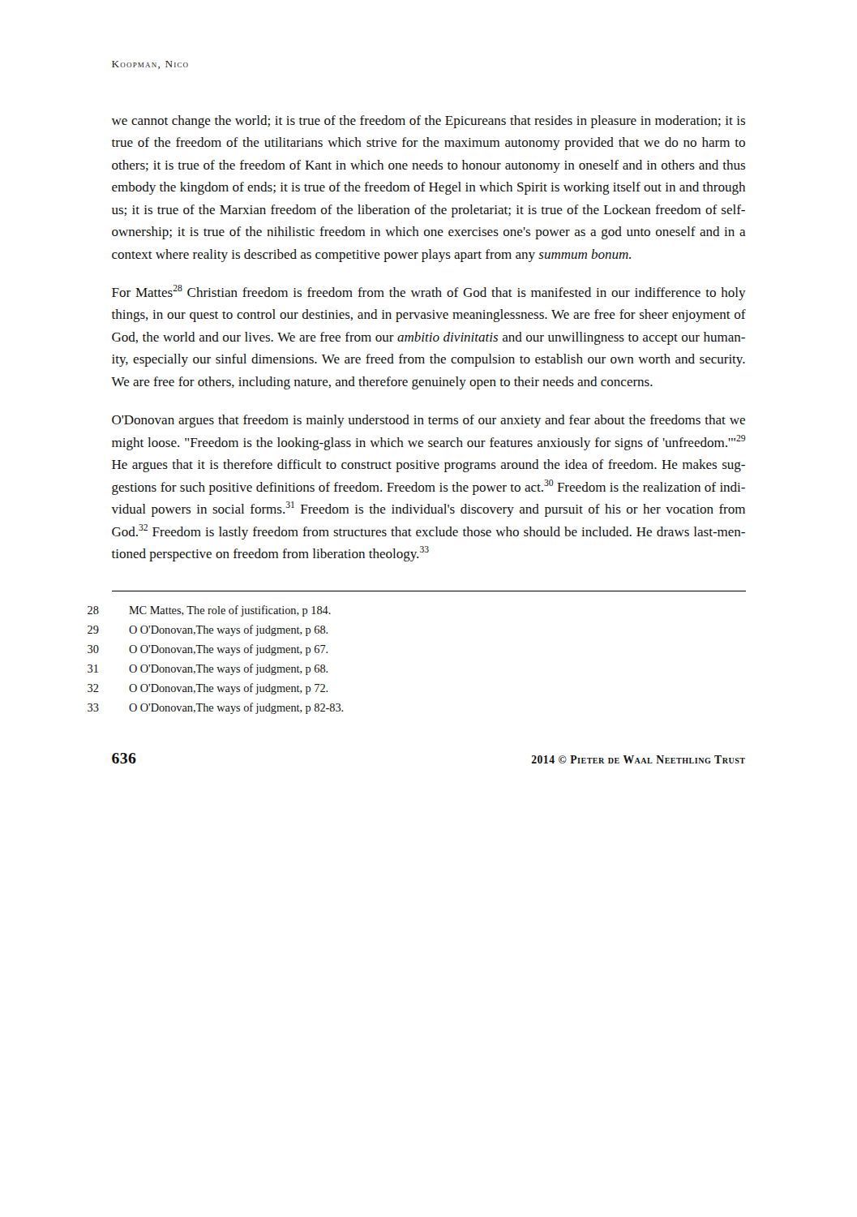Koopman, Nico
we cannot change the world; it is true of the freedom of the Epicureans that resides in pleasure in moderation; it is true of the freedom of the utilitarians which strive for the maximum autonomy provided that we do no harm to others; it is true of the freedom of Kant in which one needs to honour autonomy in oneself and in others and thus embody the kingdom of ends; it is true of the freedom of Hegel in which Spirit is working itself out in and through us; it is true of the Marxian freedom of the liberation of the proletariat; it is true of the Lockean freedom of self-ownership; it is true of the nihilistic freedom in which one exercises one's power as a god unto oneself and in a context where reality is described as competitive power plays apart from any summum bonum.
For Mattes28 Christian freedom is freedom from the wrath of God that is manifested in our indifference to holy things, in our quest to control our destinies, and in pervasive meaninglessness. We are free for sheer enjoyment of God, the world and our lives. We are free from our ambitio divinitatis and our unwillingness to accept our humanity, especially our sinful dimensions. We are freed from the compulsion to establish our own worth and security. We are free for others, including nature, and therefore genuinely open to their needs and concerns.
O'Donovan argues that freedom is mainly understood in terms of our anxiety and fear about the freedoms that we might loose. "Freedom is the looking-glass in which we search our features anxiously for signs of 'unfreedom.'"29 He argues that it is therefore difficult to construct positive programs around the idea of freedom. He makes suggestions for such positive definitions of freedom. Freedom is the power to act.30 Freedom is the realization of individual powers in social forms.31 Freedom is the individual's discovery and pursuit of his or her vocation from God.32 Freedom is lastly freedom from structures that exclude those who should be included. He draws last-mentioned perspective on freedom from liberation theology.33
28 MC Mattes, The role of justification, p 184.
29 O O'Donovan,The ways of judgment, p 68.
30 O O'Donovan,The ways of judgment, p 67.
31 O O'Donovan,The ways of judgment, p 68.
32 O O'Donovan,The ways of judgment, p 72.
33 O O'Donovan,The ways of judgment, p 82-83.
636 2014 © Pieter de Waal Neethling Trust